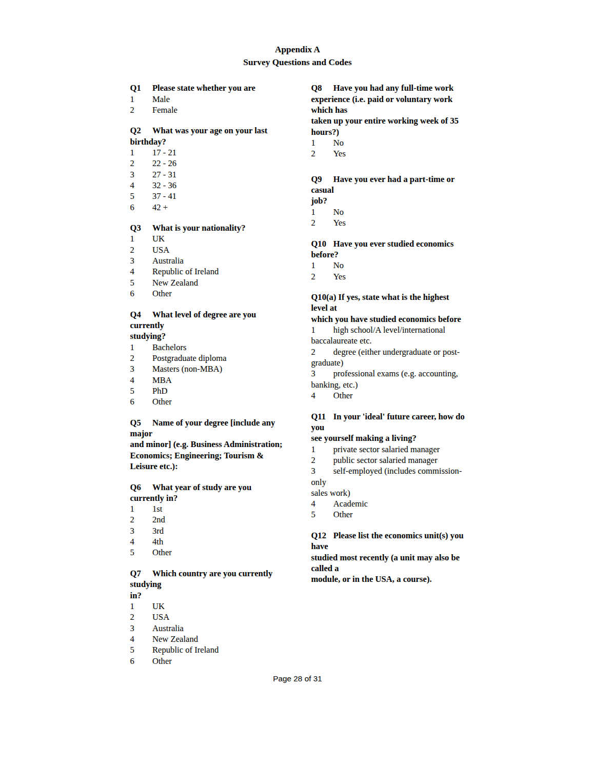Appendix A
Survey Questions and Codes
Q1 Please state whether you are
1 Male
2 Female
Q2 What was your age on your last birthday?
117 - 21
222 - 26
327 - 31
432 - 36
537 - 41
642 +
Q3 What is your nationality?
1 UK
2 USA
3 Australia
4 Republic of Ireland
5 New Zealand
6 Other
Q4 What level of degree are you currently
studying?
1 Bachelors
2 Postgraduate diploma
3 Masters (non-MBA)
4 MBA
5 PhD
6 Other
Q5 Name of your degree [include any major
and minor] (e.g. Business Administration;
Economics; Engineering; Tourism & Leisure etc.):
Q6 What year of study are you currently in?
11st
22nd
33rd
44th
5 Other
Q7 Which country are you currently studying
in?
1 UK
2 USA
3 Australia
4 New Zealand
5 Republic of Ireland
6 Other
Q8 Have you had any full-time work
experience (i.e. paid or voluntary work which has
taken up your entire working week of 35 hours?)
1 No
2 Yes
Q9 Have you ever had a part-time or casual
job?
1 No
2 Yes
Q10 Have you ever studied economics before?
1 No
2 Yes
Q10(a) If yes, state what is the highest level at
which you have studied economics before
1 high school/A level/international
baccalaureate etc.
2 degree (either undergraduate or post-
graduate)
3 professional exams (e.g. accounting,
banking, etc.)
4 Other
Q11 In your 'ideal' future career, how do you
see yourself making a living?
1 private sector salaried manager
2 public sector salaried manager
3 self-employed (includes commission-only
sales work)
4 Academic
5 Other
Q12 Please list the economics unit(s) you have
studied most recently (a unit may also be called a
module, or in the USA, a course).
Page 28 of 31